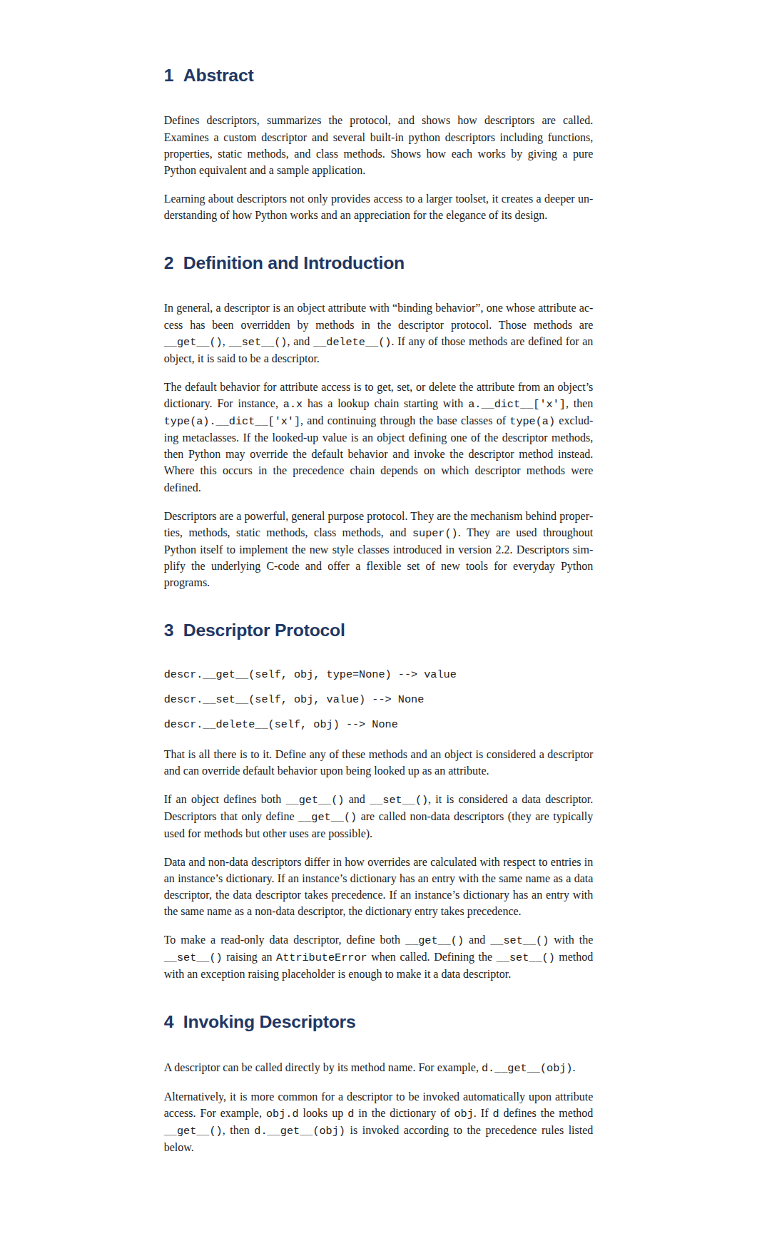1 Abstract
Defines descriptors, summarizes the protocol, and shows how descriptors are called. Examines a custom descriptor and several built-in python descriptors including functions, properties, static methods, and class methods. Shows how each works by giving a pure Python equivalent and a sample application.
Learning about descriptors not only provides access to a larger toolset, it creates a deeper understanding of how Python works and an appreciation for the elegance of its design.
2 Definition and Introduction
In general, a descriptor is an object attribute with “binding behavior”, one whose attribute access has been overridden by methods in the descriptor protocol. Those methods are __get__(), __set__(), and __delete__(). If any of those methods are defined for an object, it is said to be a descriptor.
The default behavior for attribute access is to get, set, or delete the attribute from an object’s dictionary. For instance, a.x has a lookup chain starting with a.__dict__['x'], then type(a).__dict__['x'], and continuing through the base classes of type(a) excluding metaclasses. If the looked-up value is an object defining one of the descriptor methods, then Python may override the default behavior and invoke the descriptor method instead. Where this occurs in the precedence chain depends on which descriptor methods were defined.
Descriptors are a powerful, general purpose protocol. They are the mechanism behind properties, methods, static methods, class methods, and super(). They are used throughout Python itself to implement the new style classes introduced in version 2.2. Descriptors simplify the underlying C-code and offer a flexible set of new tools for everyday Python programs.
3 Descriptor Protocol
descr.__get__(self, obj, type=None) --> value
descr.__set__(self, obj, value) --> None
descr.__delete__(self, obj) --> None
That is all there is to it. Define any of these methods and an object is considered a descriptor and can override default behavior upon being looked up as an attribute.
If an object defines both __get__() and __set__(), it is considered a data descriptor. Descriptors that only define __get__() are called non-data descriptors (they are typically used for methods but other uses are possible).
Data and non-data descriptors differ in how overrides are calculated with respect to entries in an instance’s dictionary. If an instance’s dictionary has an entry with the same name as a data descriptor, the data descriptor takes precedence. If an instance’s dictionary has an entry with the same name as a non-data descriptor, the dictionary entry takes precedence.
To make a read-only data descriptor, define both __get__() and __set__() with the __set__() raising an AttributeError when called. Defining the __set__() method with an exception raising placeholder is enough to make it a data descriptor.
4 Invoking Descriptors
A descriptor can be called directly by its method name. For example, d.__get__(obj).
Alternatively, it is more common for a descriptor to be invoked automatically upon attribute access. For example, obj.d looks up d in the dictionary of obj. If d defines the method __get__(), then d.__get__(obj) is invoked according to the precedence rules listed below.